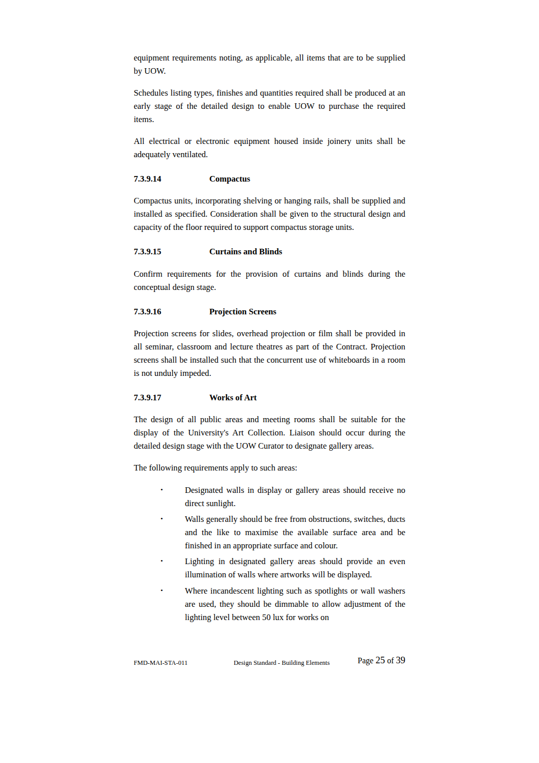equipment requirements noting, as applicable, all items that are to be supplied by UOW.
Schedules listing types, finishes and quantities required shall be produced at an early stage of the detailed design to enable UOW to purchase the required items.
All electrical or electronic equipment housed inside joinery units shall be adequately ventilated.
7.3.9.14 Compactus
Compactus units, incorporating shelving or hanging rails, shall be supplied and installed as specified. Consideration shall be given to the structural design and capacity of the floor required to support compactus storage units.
7.3.9.15 Curtains and Blinds
Confirm requirements for the provision of curtains and blinds during the conceptual design stage.
7.3.9.16 Projection Screens
Projection screens for slides, overhead projection or film shall be provided in all seminar, classroom and lecture theatres as part of the Contract. Projection screens shall be installed such that the concurrent use of whiteboards in a room is not unduly impeded.
7.3.9.17 Works of Art
The design of all public areas and meeting rooms shall be suitable for the display of the University's Art Collection. Liaison should occur during the detailed design stage with the UOW Curator to designate gallery areas.
The following requirements apply to such areas:
Designated walls in display or gallery areas should receive no direct sunlight.
Walls generally should be free from obstructions, switches, ducts and the like to maximise the available surface area and be finished in an appropriate surface and colour.
Lighting in designated gallery areas should provide an even illumination of walls where artworks will be displayed.
Where incandescent lighting such as spotlights or wall washers are used, they should be dimmable to allow adjustment of the lighting level between 50 lux for works on
FMD-MAI-STA-011
Design Standard - Building Elements
Page 25 of 39